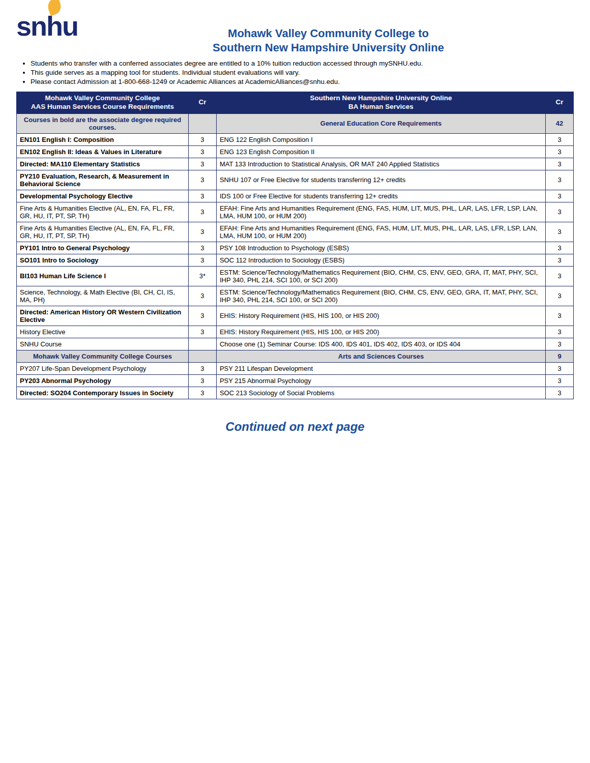snhu
Mohawk Valley Community College to
Southern New Hampshire University Online
Students who transfer with a conferred associates degree are entitled to a 10% tuition reduction accessed through mySNHU.edu.
This guide serves as a mapping tool for students. Individual student evaluations will vary.
Please contact Admission at 1-800-668-1249 or Academic Alliances at AcademicAlliances@snhu.edu.
| Mohawk Valley Community College AAS Human Services Course Requirements | Cr | Southern New Hampshire University Online BA Human Services | Cr |
| --- | --- | --- | --- |
| Courses in bold are the associate degree required courses. | | General Education Core Requirements | 42 |
| EN101 English I: Composition | 3 | ENG 122 English Composition I | 3 |
| EN102 English II: Ideas & Values in Literature | 3 | ENG 123 English Composition II | 3 |
| Directed: MA110 Elementary Statistics | 3 | MAT 133 Introduction to Statistical Analysis, OR MAT 240 Applied Statistics | 3 |
| PY210 Evaluation, Research, & Measurement in Behavioral Science | 3 | SNHU 107 or Free Elective for students transferring 12+ credits | 3 |
| Developmental Psychology Elective | 3 | IDS 100 or Free Elective for students transferring 12+ credits | 3 |
| Fine Arts & Humanities Elective (AL, EN, FA, FL, FR, GR, HU, IT, PT, SP, TH) | 3 | EFAH: Fine Arts and Humanities Requirement (ENG, FAS, HUM, LIT, MUS, PHL, LAR, LAS, LFR, LSP, LAN, LMA, HUM 100, or HUM 200) | 3 |
| Fine Arts & Humanities Elective (AL, EN, FA, FL, FR, GR, HU, IT, PT, SP, TH) | 3 | EFAH: Fine Arts and Humanities Requirement (ENG, FAS, HUM, LIT, MUS, PHL, LAR, LAS, LFR, LSP, LAN, LMA, HUM 100, or HUM 200) | 3 |
| PY101 Intro to General Psychology | 3 | PSY 108 Introduction to Psychology (ESBS) | 3 |
| SO101 Intro to Sociology | 3 | SOC 112 Introduction to Sociology (ESBS) | 3 |
| BI103 Human Life Science I | 3* | ESTM: Science/Technology/Mathematics Requirement (BIO, CHM, CS, ENV, GEO, GRA, IT, MAT, PHY, SCI, IHP 340, PHL 214, SCI 100, or SCI 200) | 3 |
| Science, Technology, & Math Elective (BI, CH, CI, IS, MA, PH) | 3 | ESTM: Science/Technology/Mathematics Requirement (BIO, CHM, CS, ENV, GEO, GRA, IT, MAT, PHY, SCI, IHP 340, PHL 214, SCI 100, or SCI 200) | 3 |
| Directed: American History OR Western Civilization Elective | 3 | EHIS: History Requirement (HIS, HIS 100, or HIS 200) | 3 |
| History Elective | 3 | EHIS: History Requirement (HIS, HIS 100, or HIS 200) | 3 |
| SNHU Course | | Choose one (1) Seminar Course: IDS 400, IDS 401, IDS 402, IDS 403, or IDS 404 | 3 |
| Mohawk Valley Community College Courses | | Arts and Sciences Courses | 9 |
| PY207 Life-Span Development Psychology | 3 | PSY 211 Lifespan Development | 3 |
| PY203 Abnormal Psychology | 3 | PSY 215 Abnormal Psychology | 3 |
| Directed: SO204 Contemporary Issues in Society | 3 | SOC 213 Sociology of Social Problems | 3 |
Continued on next page